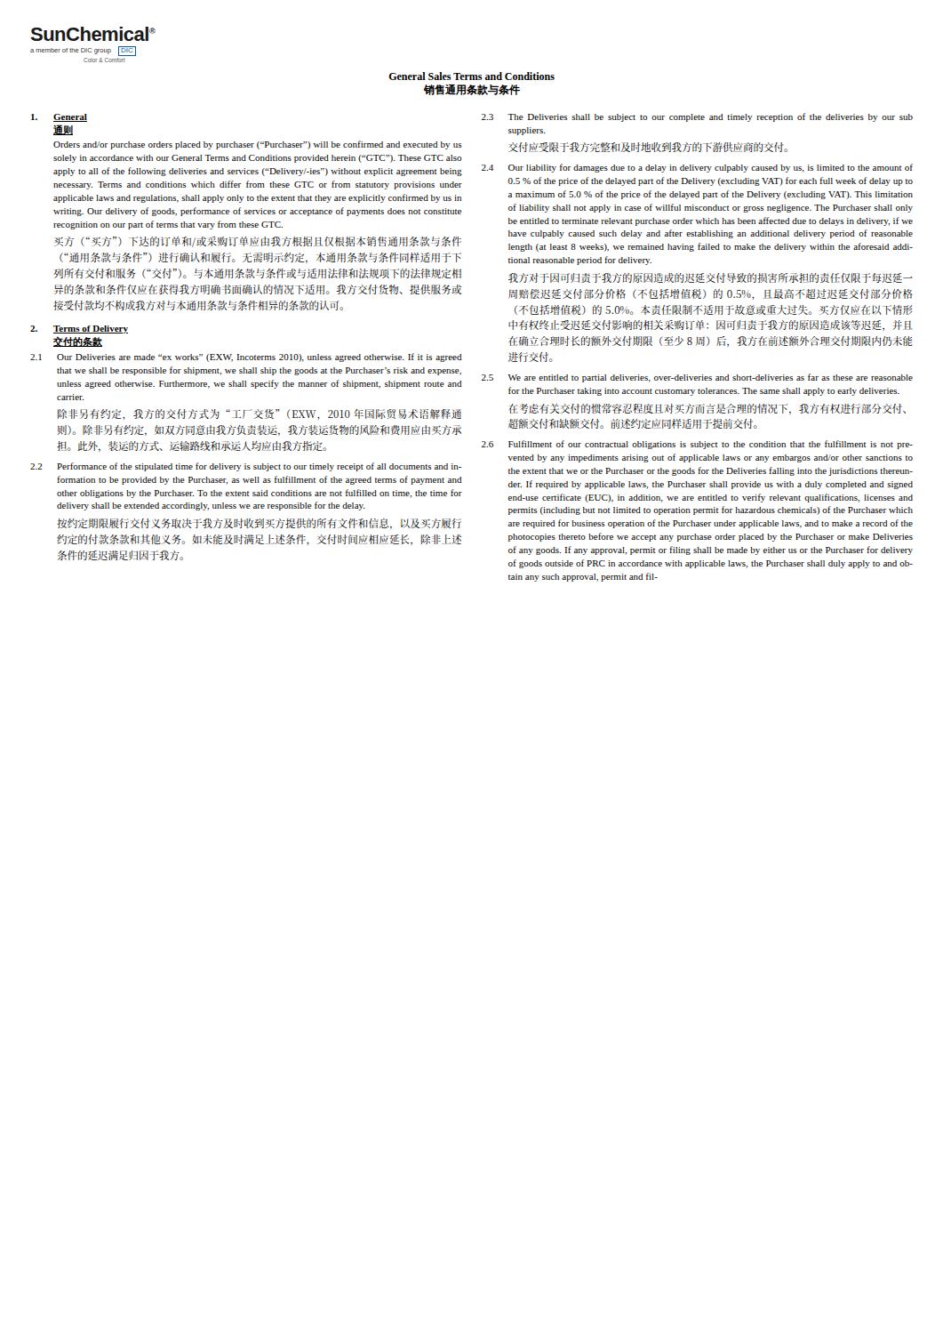SunChemical®
a member of the DIC group DIC
Color & Comfort
General Sales Terms and Conditions 销售通用条款与条件
1.
General 通则
Orders and/or purchase orders placed by purchaser (“Purchaser”) will be confirmed and executed by us solely in accordance with our General Terms and Conditions provided herein (“GTC”). These GTC also apply to all of the following deliveries and services (“Delivery/-ies”) without explicit agreement being necessary. Terms and conditions which differ from these GTC or from statutory provisions under applicable laws and regulations, shall apply only to the extent that they are explicitly confirmed by us in writing. Our delivery of goods, performance of services or acceptance of payments does not constitute recognition on our part of terms that vary from these GTC.
买方（“买方”）下达的订单和/或采购订单应由我方根据且仅根据本销售通用条款与条件（“通用条款与条件”）进行确认和履行。无需明示约定，本通用条款与条件同样适用于下列所有交付和服务（“交付”）。与本通用条款与条件或与适用法律和法规项下的法律规定相异的条款和条件仅应在获得我方明确书面确认的情况下适用。我方交付货物、提供服务或接受付款均不构成我方对与本通用条款与条件相异的条款的认可。
2.
Terms of Delivery 交付的条款
2.1
Our Deliveries are made “ex works” (EXW, Incoterms 2010), unless agreed otherwise. If it is agreed that we shall be responsible for shipment, we shall ship the goods at the Purchaser’s risk and expense, unless agreed otherwise. Furthermore, we shall specify the manner of shipment, shipment route and carrier.
除非另有约定，我方的交付方式为“工厂交货”（EXW，2010 年国际贸易术语解释通则）。除非另有约定，如双方同意由我方负责装运，我方装运货物的风险和费用应由买方承担。此外，装运的方式、运输路线和承运人均应由我方指定。
2.2
Performance of the stipulated time for delivery is subject to our timely receipt of all documents and information to be provided by the Purchaser, as well as fulfillment of the agreed terms of payment and other obligations by the Purchaser. To the extent said conditions are not fulfilled on time, the time for delivery shall be extended accordingly, unless we are responsible for the delay.
按约定期限履行交付义务取决于我方及时收到买方提供的所有文件和信息，以及买方履行约定的付款条款和其他义务。如未能及时满足上述条件，交付时间应相应延长，除非上述条件的延迟满足归因于我方。
2.3
The Deliveries shall be subject to our complete and timely reception of the deliveries by our sub suppliers.
交付应受限于我方完整和及时地收到我方的下游供应商的交付。
2.4
Our liability for damages due to a delay in delivery culpably caused by us, is limited to the amount of 0.5 % of the price of the delayed part of the Delivery (excluding VAT) for each full week of delay up to a maximum of 5.0 % of the price of the delayed part of the Delivery (excluding VAT). This limitation of liability shall not apply in case of willful misconduct or gross negligence. The Purchaser shall only be entitled to terminate relevant purchase order which has been affected due to delays in delivery, if we have culpably caused such delay and after establishing an additional delivery period of reasonable length (at least 8 weeks), we remained having failed to make the delivery within the aforesaid additional reasonable period for delivery.
我方对于因可归责于我方的原因造成的迟延交付导致的损害所承担的责任仅限于每迟延一周赔偿迟延交付部分价格（不包括增值税）的 0.5%，且最高不超过迟延交付部分价格（不包括增值税）的 5.0%。本责任限制不适用于故意或重大过失。买方仅应在以下情形中有权终止受迟延交付影响的相关采购订单：因可归责于我方的原因造成该等迟延，并且在确立合理时长的额外交付期限（至少 8 周）后，我方在前述额外合理交付期限内仍未能进行交付。
2.5
We are entitled to partial deliveries, over-deliveries and short-deliveries as far as these are reasonable for the Purchaser taking into account customary tolerances. The same shall apply to early deliveries.
在考虑有关交付的惯常容忍程度且对买方而言是合理的情况下，我方有权进行部分交付、超额交付和缺额交付。前述约定应同样适用于提前交付。
2.6
Fulfillment of our contractual obligations is subject to the condition that the fulfillment is not prevented by any impediments arising out of applicable laws or any embargos and/or other sanctions to the extent that we or the Purchaser or the goods for the Deliveries falling into the jurisdictions thereunder. If required by applicable laws, the Purchaser shall provide us with a duly completed and signed end-use certificate (EUC), in addition, we are entitled to verify relevant qualifications, licenses and permits (including but not limited to operation permit for hazardous chemicals) of the Purchaser which are required for business operation of the Purchaser under applicable laws, and to make a record of the photocopies thereto before we accept any purchase order placed by the Purchaser or make Deliveries of any goods. If any approval, permit or filing shall be made by either us or the Purchaser for delivery of goods outside of PRC in accordance with applicable laws, the Purchaser shall duly apply to and obtain any such approval, permit and fil-